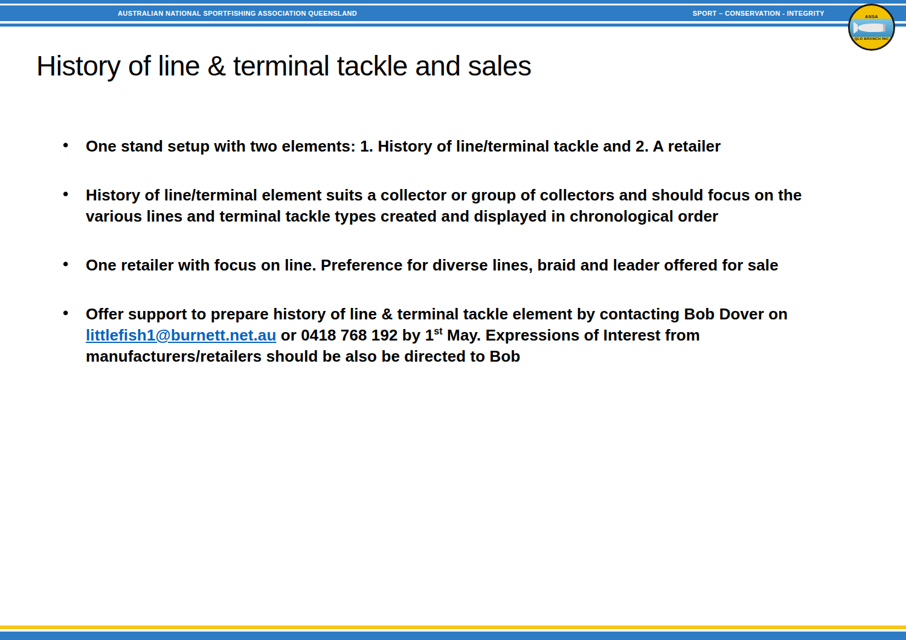AUSTRALIAN NATIONAL SPORTFISHING ASSOCIATION QUEENSLAND SPORT – CONSERVATION - INTEGRITY
ANSA
QLD BRANCH INC
History of line & terminal tackle and sales
One stand setup with two elements: 1. History of line/terminal tackle and 2. A retailer
History of line/terminal element suits a collector or group of collectors and should focus on the various lines and terminal tackle types created and displayed in chronological order
One retailer with focus on line. Preference for diverse lines, braid and leader offered for sale
Offer support to prepare history of line & terminal tackle element by contacting Bob Dover on littlefish1@burnett.net.au or 0418 768 192 by 1st May. Expressions of Interest from manufacturers/retailers should be also be directed to Bob